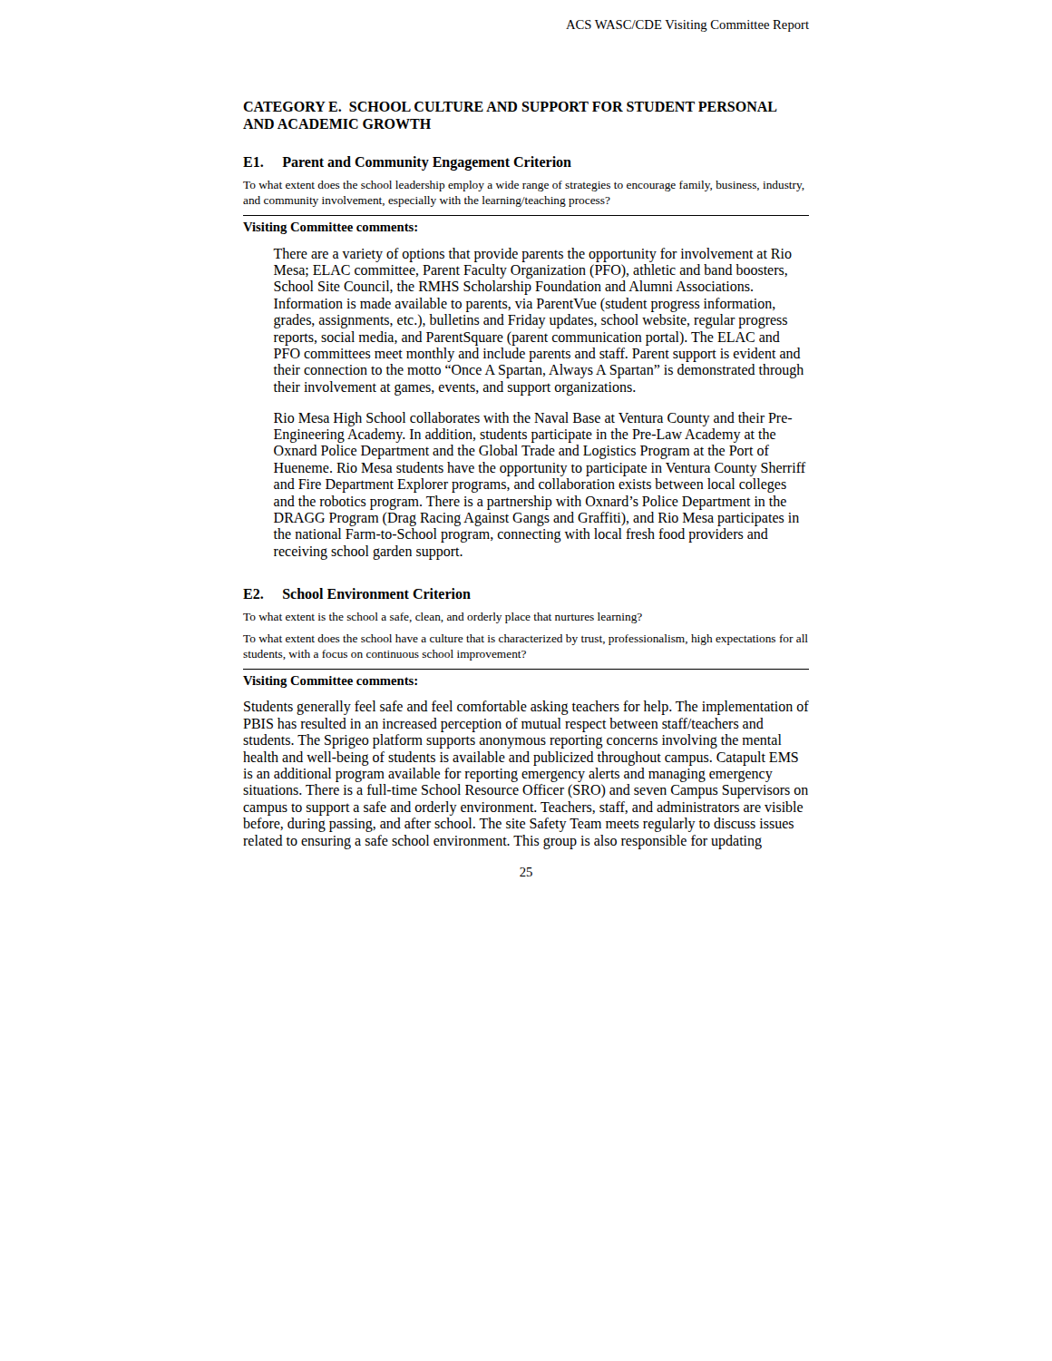ACS WASC/CDE Visiting Committee Report
CATEGORY E. SCHOOL CULTURE AND SUPPORT FOR STUDENT PERSONAL AND ACADEMIC GROWTH
E1. Parent and Community Engagement Criterion
To what extent does the school leadership employ a wide range of strategies to encourage family, business, industry, and community involvement, especially with the learning/teaching process?
Visiting Committee comments:
There are a variety of options that provide parents the opportunity for involvement at Rio Mesa; ELAC committee, Parent Faculty Organization (PFO), athletic and band boosters, School Site Council, the RMHS Scholarship Foundation and Alumni Associations. Information is made available to parents, via ParentVue (student progress information, grades, assignments, etc.), bulletins and Friday updates, school website, regular progress reports, social media, and ParentSquare (parent communication portal). The ELAC and PFO committees meet monthly and include parents and staff. Parent support is evident and their connection to the motto “Once A Spartan, Always A Spartan” is demonstrated through their involvement at games, events, and support organizations.
Rio Mesa High School collaborates with the Naval Base at Ventura County and their Pre-Engineering Academy. In addition, students participate in the Pre-Law Academy at the Oxnard Police Department and the Global Trade and Logistics Program at the Port of Hueneme. Rio Mesa students have the opportunity to participate in Ventura County Sherriff and Fire Department Explorer programs, and collaboration exists between local colleges and the robotics program. There is a partnership with Oxnard’s Police Department in the DRAGG Program (Drag Racing Against Gangs and Graffiti), and Rio Mesa participates in the national Farm-to-School program, connecting with local fresh food providers and receiving school garden support.
E2. School Environment Criterion
To what extent is the school a safe, clean, and orderly place that nurtures learning?
To what extent does the school have a culture that is characterized by trust, professionalism, high expectations for all students, with a focus on continuous school improvement?
Visiting Committee comments:
Students generally feel safe and feel comfortable asking teachers for help. The implementation of PBIS has resulted in an increased perception of mutual respect between staff/teachers and students. The Sprigeo platform supports anonymous reporting concerns involving the mental health and well-being of students is available and publicized throughout campus. Catapult EMS is an additional program available for reporting emergency alerts and managing emergency situations. There is a full-time School Resource Officer (SRO) and seven Campus Supervisors on campus to support a safe and orderly environment. Teachers, staff, and administrators are visible before, during passing, and after school. The site Safety Team meets regularly to discuss issues related to ensuring a safe school environment. This group is also responsible for updating
25